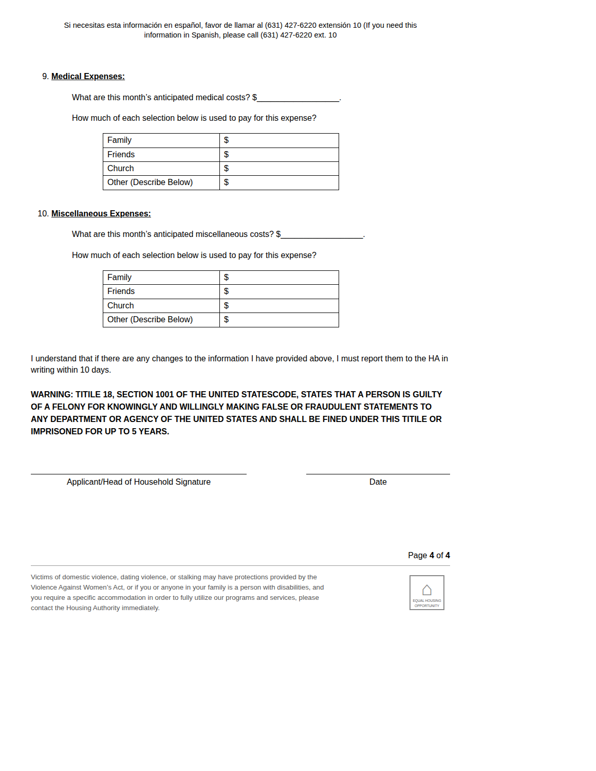Si necesitas esta información en español, favor de llamar al (631) 427-6220 extensión 10 (If you need this
information in Spanish, please call (631) 427-6220 ext. 10
Medical Expenses:
What are this month’s anticipated medical costs? $__________________.
How much of each selection below is used to pay for this expense?
| Family | $ |
| Friends | $ |
| Church | $ |
| Other (Describe Below) | $ |
Miscellaneous Expenses:
What are this month’s anticipated miscellaneous costs? $__________________.
How much of each selection below is used to pay for this expense?
| Family | $ |
| Friends | $ |
| Church | $ |
| Other (Describe Below) | $ |
I understand that if there are any changes to the information I have provided above, I must report them to the HA in writing within 10 days.
WARNING: TITILE 18, SECTION 1001 OF THE UNITED STATESCODE, STATES THAT A PERSON IS GUILTY OF A FELONY FOR KNOWINGLY AND WILLINGLY MAKING FALSE OR FRAUDULENT STATEMENTS TO ANY DEPARTMENT OR AGENCY OF THE UNITED STATES AND SHALL BE FINED UNDER THIS TITILE OR IMPRISONED FOR UP TO 5 YEARS.
Applicant/Head of Household Signature
Date
Page 4 of 4
Victims of domestic violence, dating violence, or stalking may have protections provided by the Violence Against Women’s Act, or if you or anyone in your family is a person with disabilities, and you require a specific accommodation in order to fully utilize our programs and services, please contact the Housing Authority immediately.
⌂
EQUAL HOUSING
OPPORTUNITY